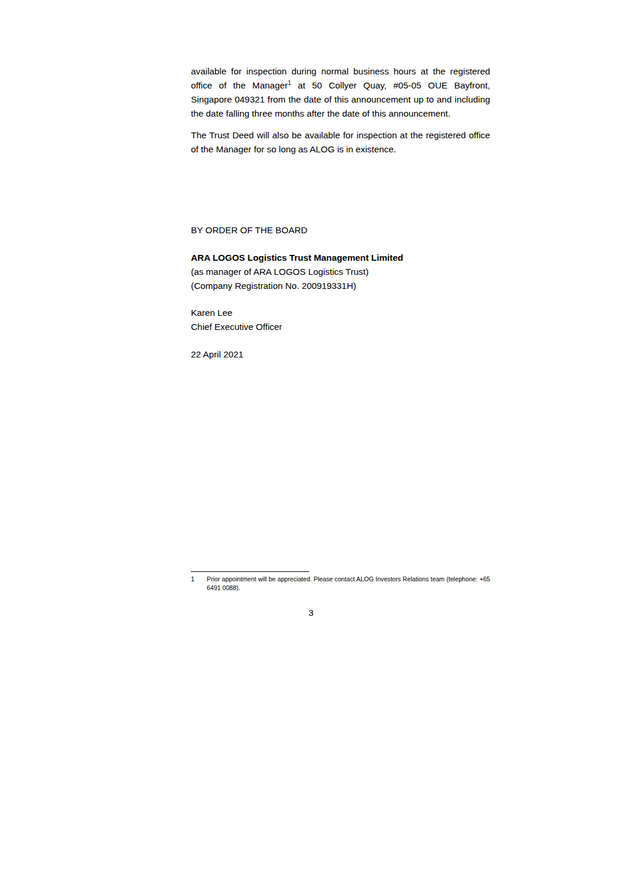available for inspection during normal business hours at the registered office of the Manager1 at 50 Collyer Quay, #05-05 OUE Bayfront, Singapore 049321 from the date of this announcement up to and including the date falling three months after the date of this announcement.
The Trust Deed will also be available for inspection at the registered office of the Manager for so long as ALOG is in existence.
BY ORDER OF THE BOARD
ARA LOGOS Logistics Trust Management Limited
(as manager of ARA LOGOS Logistics Trust)
(Company Registration No. 200919331H)
Karen Lee
Chief Executive Officer
22 April 2021
1 Prior appointment will be appreciated. Please contact ALOG Investors Relations team (telephone: +65 6491 0088).
3